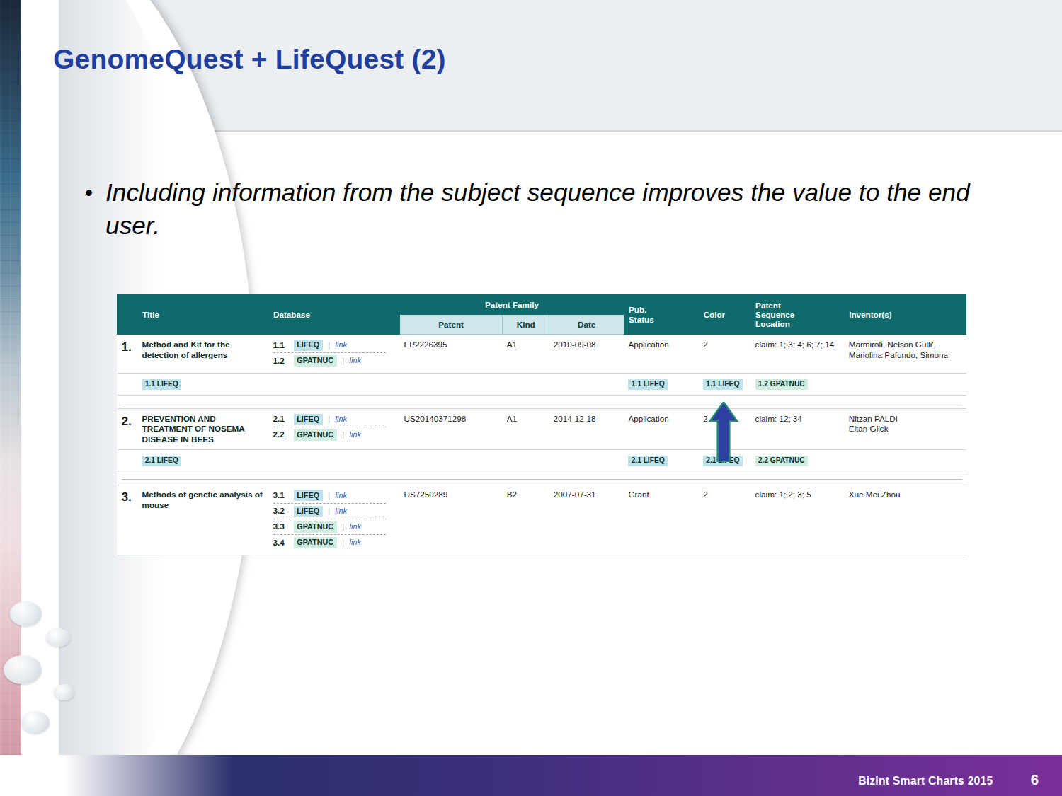GenomeQuest + LifeQuest (2)
•
Including information from the subject sequence improves the value to the end user.
| | Title | Database | Patent Family | Pub. Status | Color | Patent Sequence Location | Inventor(s) |
| --- | --- | --- | --- | --- | --- | --- | --- |
| Patent | Kind | Date |
| 1. | Method and Kit for the detection of allergens | 1.1 LIFEQ / link 1.2 GPATNUC / link | EP2226395 | A1 | 2010-09-08 | Application | 2 | claim: 1; 3; 4; 6; 7; 14 | Marmiroli, Nelson Gulli', Mariolina Pafundo, Simona |
| | 1.1 LIFEQ | | | | | 1.1 LIFEQ | 1.1 LIFEQ | 1.2 GPATNUC | |
| 2. | PREVENTION AND TREATMENT OF NOSEMA DISEASE IN BEES | 2.1 LIFEQ / link 2.2 GPATNUC / link | US20140371298 | A1 | 2014-12-18 | Application | 2 | claim: 12; 34 | Nitzan PALDI Eitan Glick |
| | 2.1 LIFEQ | | | | | 2.1 LIFEQ | 2.1 LIFEQ | 2.2 GPATNUC | |
| 3. | Methods of genetic analysis of mouse | 3.1 LIFEQ / link 3.2 LIFEQ / link 3.3 GPATNUC / link 3.4 GPATNUC / link | US7250289 | B2 | 2007-07-31 | Grant | 2 | claim: 1; 2; 3; 5 | Xue Mei Zhou |
BizInt Smart Charts 2015
6